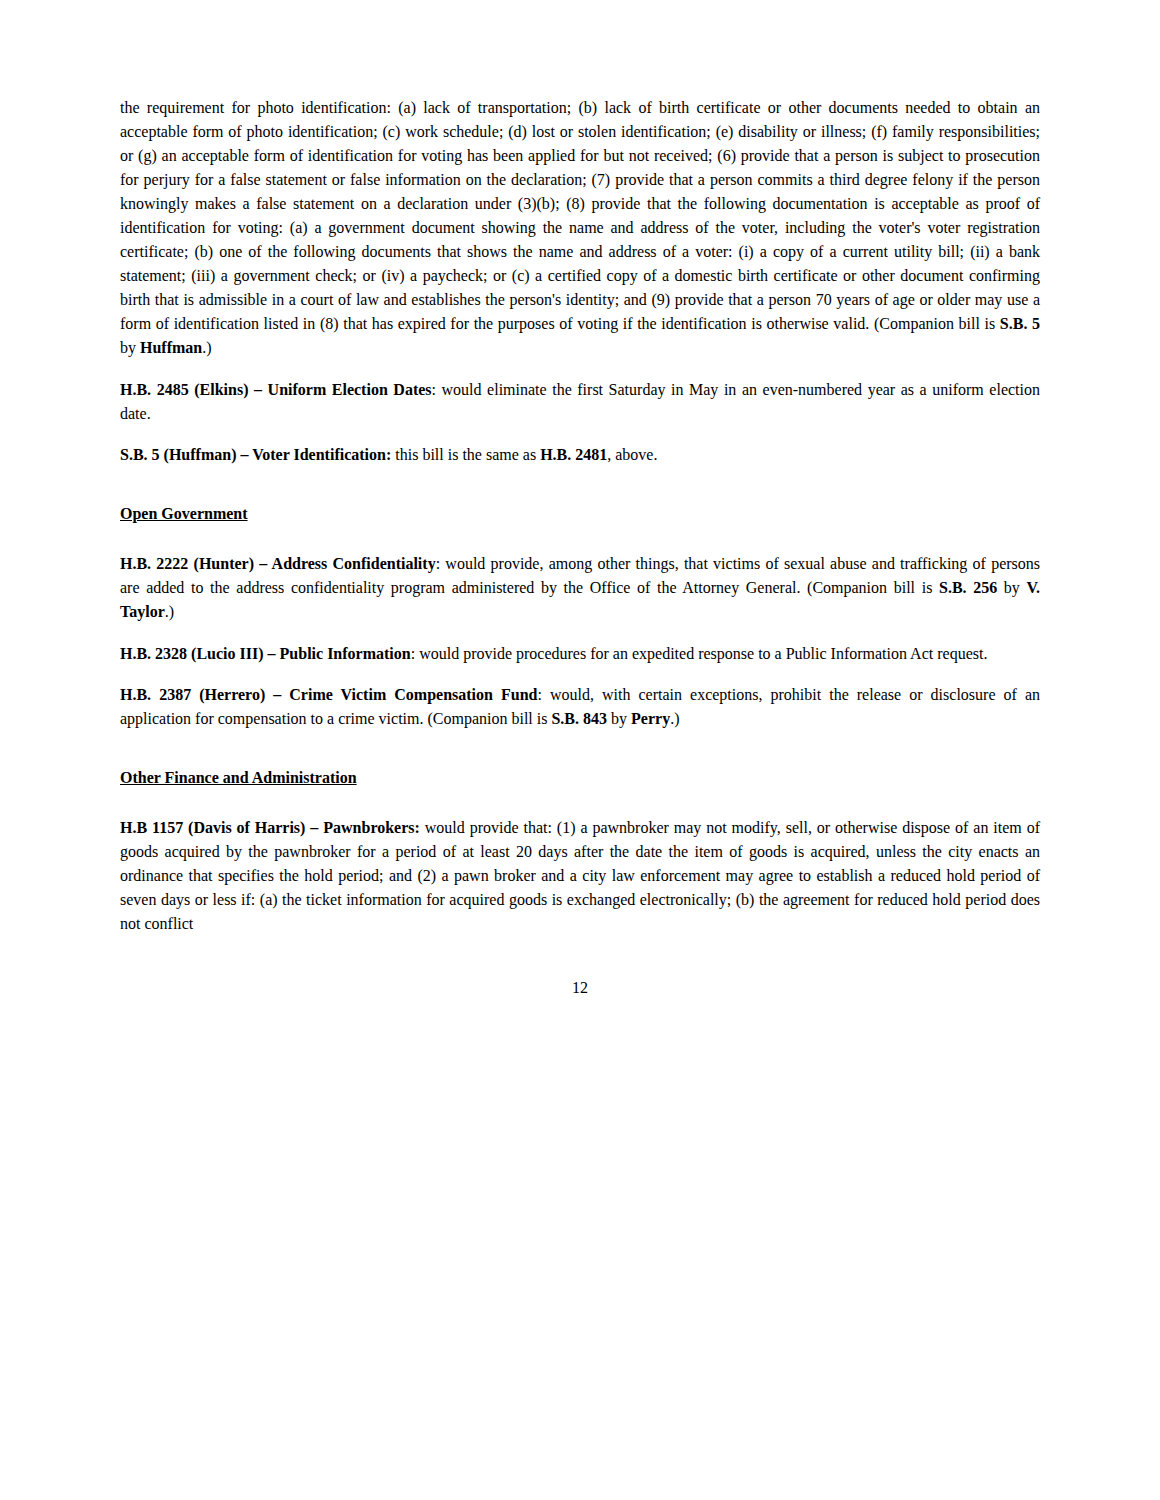the requirement for photo identification: (a) lack of transportation; (b) lack of birth certificate or other documents needed to obtain an acceptable form of photo identification; (c) work schedule; (d) lost or stolen identification; (e) disability or illness; (f) family responsibilities; or (g) an acceptable form of identification for voting has been applied for but not received; (6) provide that a person is subject to prosecution for perjury for a false statement or false information on the declaration; (7) provide that a person commits a third degree felony if the person knowingly makes a false statement on a declaration under (3)(b); (8) provide that the following documentation is acceptable as proof of identification for voting: (a) a government document showing the name and address of the voter, including the voter's voter registration certificate; (b) one of the following documents that shows the name and address of a voter: (i) a copy of a current utility bill; (ii) a bank statement; (iii) a government check; or (iv) a paycheck; or (c) a certified copy of a domestic birth certificate or other document confirming birth that is admissible in a court of law and establishes the person's identity; and (9) provide that a person 70 years of age or older may use a form of identification listed in (8) that has expired for the purposes of voting if the identification is otherwise valid. (Companion bill is S.B. 5 by Huffman.)
H.B. 2485 (Elkins) – Uniform Election Dates: would eliminate the first Saturday in May in an even-numbered year as a uniform election date.
S.B. 5 (Huffman) – Voter Identification: this bill is the same as H.B. 2481, above.
Open Government
H.B. 2222 (Hunter) – Address Confidentiality: would provide, among other things, that victims of sexual abuse and trafficking of persons are added to the address confidentiality program administered by the Office of the Attorney General. (Companion bill is S.B. 256 by V. Taylor.)
H.B. 2328 (Lucio III) – Public Information: would provide procedures for an expedited response to a Public Information Act request.
H.B. 2387 (Herrero) – Crime Victim Compensation Fund: would, with certain exceptions, prohibit the release or disclosure of an application for compensation to a crime victim. (Companion bill is S.B. 843 by Perry.)
Other Finance and Administration
H.B 1157 (Davis of Harris) – Pawnbrokers: would provide that: (1) a pawnbroker may not modify, sell, or otherwise dispose of an item of goods acquired by the pawnbroker for a period of at least 20 days after the date the item of goods is acquired, unless the city enacts an ordinance that specifies the hold period; and (2) a pawn broker and a city law enforcement may agree to establish a reduced hold period of seven days or less if: (a) the ticket information for acquired goods is exchanged electronically; (b) the agreement for reduced hold period does not conflict
12